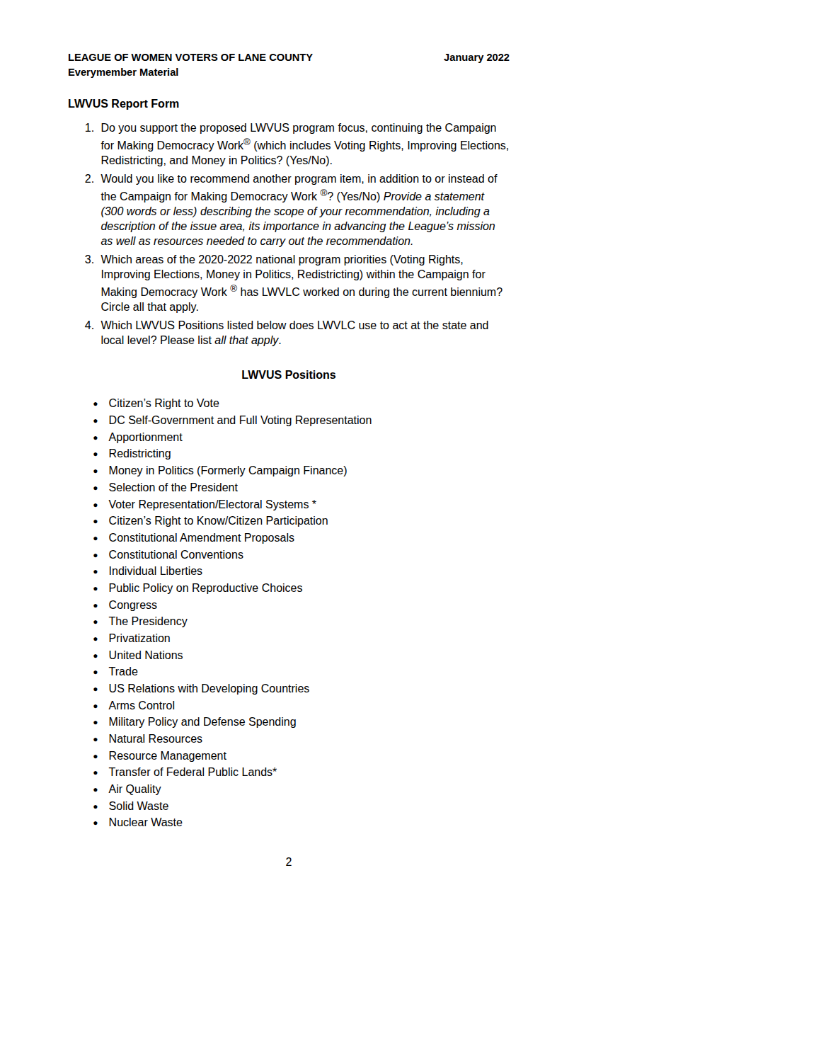League of Women Voters of Lane County January 2022
Everymember Material
LWVUS Report Form
Do you support the proposed LWVUS program focus, continuing the Campaign for Making Democracy Work® (which includes Voting Rights, Improving Elections, Redistricting, and Money in Politics? (Yes/No).
Would you like to recommend another program item, in addition to or instead of the Campaign for Making Democracy Work ®? (Yes/No) Provide a statement (300 words or less) describing the scope of your recommendation, including a description of the issue area, its importance in advancing the League’s mission as well as resources needed to carry out the recommendation.
Which areas of the 2020-2022 national program priorities (Voting Rights, Improving Elections, Money in Politics, Redistricting) within the Campaign for Making Democracy Work ® has LWVLC worked on during the current biennium? Circle all that apply.
Which LWVUS Positions listed below does LWVLC use to act at the state and local level? Please list all that apply.
LWVUS Positions
Citizen’s Right to Vote
DC Self-Government and Full Voting Representation
Apportionment
Redistricting
Money in Politics (Formerly Campaign Finance)
Selection of the President
Voter Representation/Electoral Systems *
Citizen’s Right to Know/Citizen Participation
Constitutional Amendment Proposals
Constitutional Conventions
Individual Liberties
Public Policy on Reproductive Choices
Congress
The Presidency
Privatization
United Nations
Trade
US Relations with Developing Countries
Arms Control
Military Policy and Defense Spending
Natural Resources
Resource Management
Transfer of Federal Public Lands*
Air Quality
Solid Waste
Nuclear Waste
2